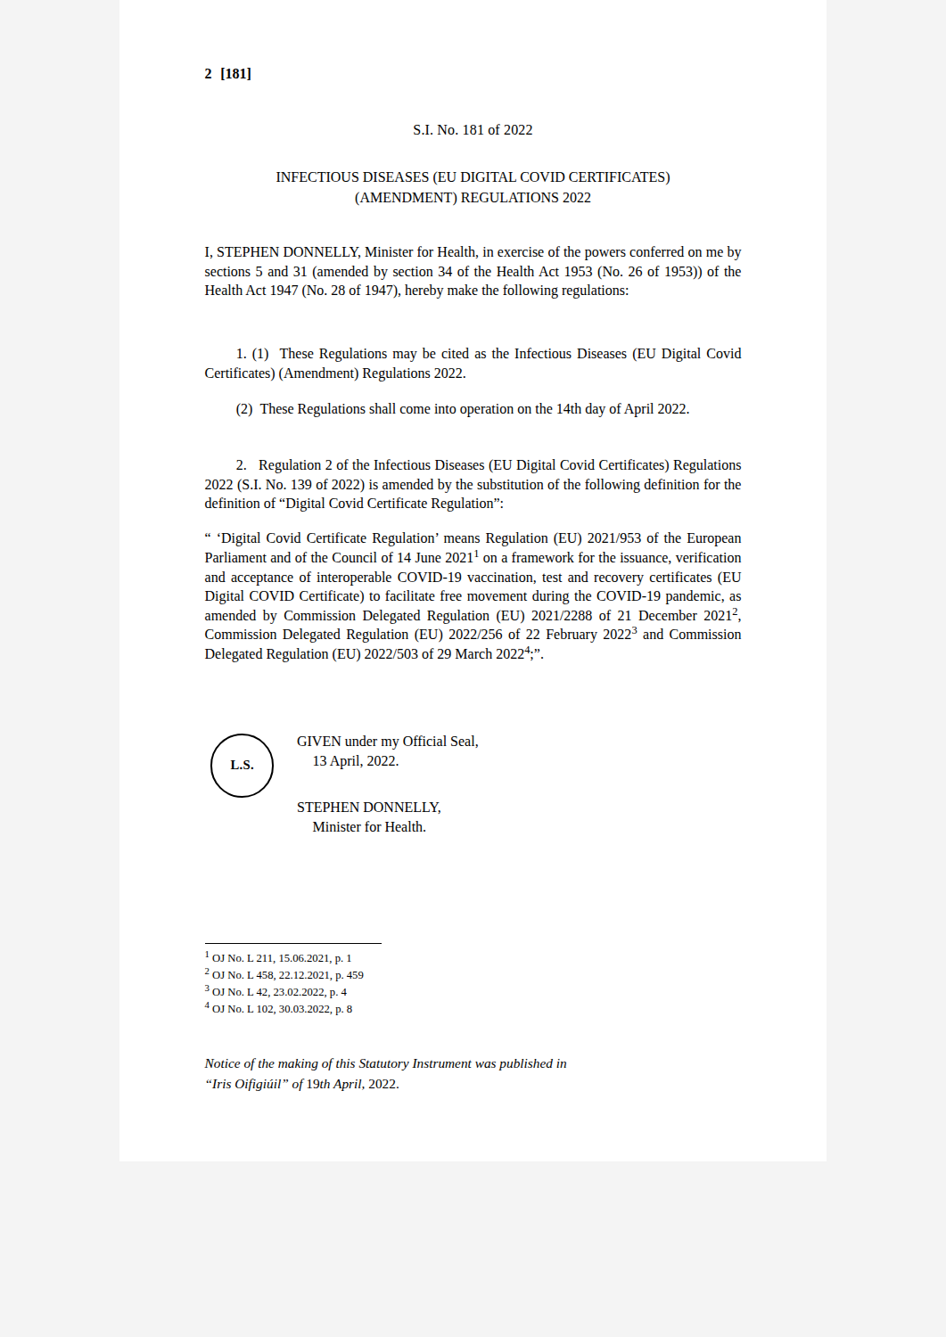2[181]
S.I. No. 181 of 2022
Infectious Diseases (EU Digital Covid Certificates)
(Amendment) Regulations 2022
I, STEPHEN DONNELLY, Minister for Health, in exercise of the powers conferred on me by sections 5 and 31 (amended by section 34 of the Health Act 1953 (No. 26 of 1953)) of the Health Act 1947 (No. 28 of 1947), hereby make the following regulations:
1. (1) These Regulations may be cited as the Infectious Diseases (EU Digital Covid Certificates) (Amendment) Regulations 2022.
(2) These Regulations shall come into operation on the 14th day of April 2022.
2. Regulation 2 of the Infectious Diseases (EU Digital Covid Certificates) Regulations 2022 (S.I. No. 139 of 2022) is amended by the substitution of the following definition for the definition of “Digital Covid Certificate Regulation”:
“ ‘Digital Covid Certificate Regulation’ means Regulation (EU) 2021/953 of the European Parliament and of the Council of 14 June 20211 on a framework for the issuance, verification and acceptance of interoperable COVID-19 vaccination, test and recovery certificates (EU Digital COVID Certificate) to facilitate free movement during the COVID-19 pandemic, as amended by Commission Delegated Regulation (EU) 2021/2288 of 21 December 20212, Commission Delegated Regulation (EU) 2022/256 of 22 February 20223 and Commission Delegated Regulation (EU) 2022/503 of 29 March 20224;”.
L.S.
GIVEN under my Official Seal,
13 April, 2022.
STEPHEN DONNELLY,
Minister for Health.
1 OJ No. L 211, 15.06.2021, p. 1
2 OJ No. L 458, 22.12.2021, p. 459
3 OJ No. L 42, 23.02.2022, p. 4
4 OJ No. L 102, 30.03.2022, p. 8
Notice of the making of this Statutory Instrument was published in
“Iris Oifigiúil” of 19th April, 2022.